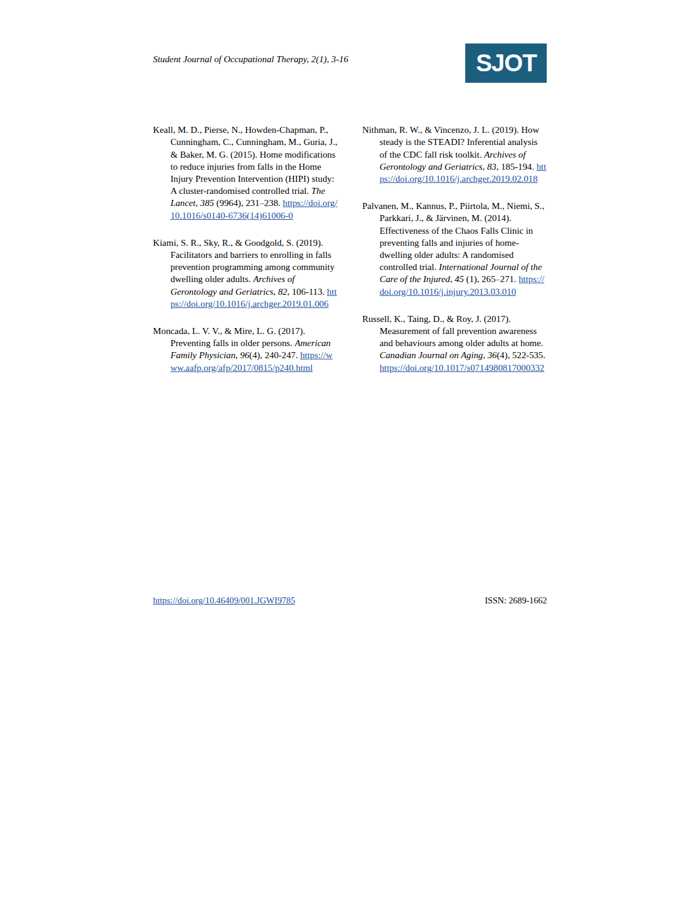Student Journal of Occupational Therapy, 2(1), 3-16
SJOT
Keall, M. D., Pierse, N., Howden-Chapman, P., Cunningham, C., Cunningham, M., Guria, J., & Baker, M. G. (2015). Home modifications to reduce injuries from falls in the Home Injury Prevention Intervention (HIPI) study: A cluster-randomised controlled trial. The Lancet, 385 (9964), 231–238. https://doi.org/10.1016/s0140-6736(14)61006-0
Kiami, S. R., Sky, R., & Goodgold, S. (2019). Facilitators and barriers to enrolling in falls prevention programming among community dwelling older adults. Archives of Gerontology and Geriatrics, 82, 106-113. https://doi.org/10.1016/j.archger.2019.01.006
Moncada, L. V. V., & Mire, L. G. (2017). Preventing falls in older persons. American Family Physician, 96(4), 240-247. https://www.aafp.org/afp/2017/0815/p240.html
Nithman, R. W., & Vincenzo, J. L. (2019). How steady is the STEADI? Inferential analysis of the CDC fall risk toolkit. Archives of Gerontology and Geriatrics, 83, 185-194. https://doi.org/10.1016/j.archger.2019.02.018
Palvanen, M., Kannus, P., Piirtola, M., Niemi, S., Parkkari, J., & Järvinen, M. (2014). Effectiveness of the Chaos Falls Clinic in preventing falls and injuries of home-dwelling older adults: A randomised controlled trial. International Journal of the Care of the Injured, 45 (1), 265–271. https://doi.org/10.1016/j.injury.2013.03.010
Russell, K., Taing, D., & Roy, J. (2017). Measurement of fall prevention awareness and behaviours among older adults at home. Canadian Journal on Aging, 36(4), 522-535. https://doi.org/10.1017/s0714980817000332
https://doi.org/10.46409/001.JGWI9785 ISSN: 2689-1662